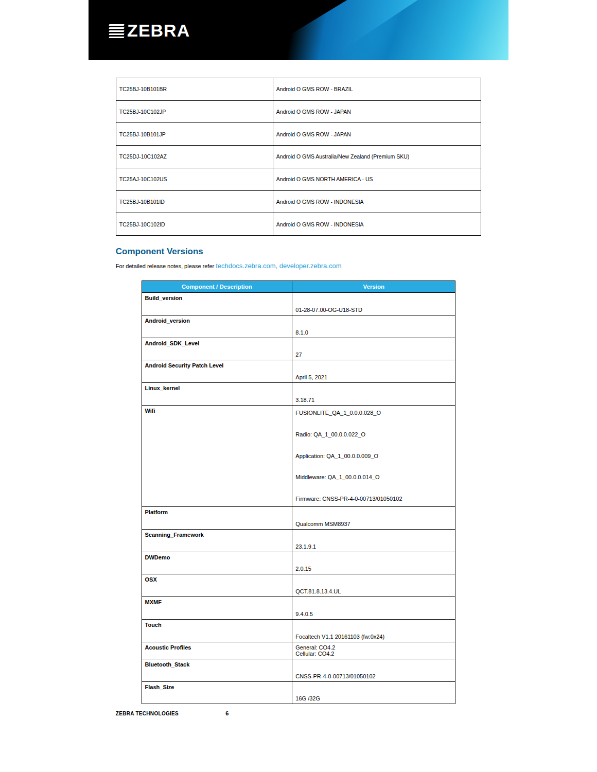ZEBRA
| TC25BJ-10B101BR | Android O GMS ROW - BRAZIL |
| TC25BJ-10C102JP | Android O GMS ROW - JAPAN |
| TC25BJ-10B101JP | Android O GMS ROW - JAPAN |
| TC25DJ-10C102AZ | Android O GMS Australia/New Zealand (Premium SKU) |
| TC25AJ-10C102US | Android O GMS NORTH AMERICA - US |
| TC25BJ-10B101ID | Android O GMS ROW - INDONESIA |
| TC25BJ-10C102ID | Android O GMS ROW - INDONESIA |
Component Versions
For detailed release notes, please refer techdocs.zebra.com, developer.zebra.com
| Component / Description | Version |
| --- | --- |
| Build_version | 01-28-07.00-OG-U18-STD |
| Android_version | 8.1.0 |
| Android_SDK_Level | 27 |
| Android Security Patch Level | April 5, 2021 |
| Linux_kernel | 3.18.71 |
| Wifi | FUSIONLITE_QA_1_0.0.0.028_O Radio: QA_1_00.0.0.022_O Application: QA_1_00.0.0.009_O Middleware: QA_1_00.0.0.014_O Firmware: CNSS-PR-4-0-00713/01050102 |
| Platform | Qualcomm MSM8937 |
| Scanning_Framework | 23.1.9.1 |
| DWDemo | 2.0.15 |
| OSX | QCT.81.8.13.4.UL |
| MXMF | 9.4.0.5 |
| Touch | Focaltech V1.1 20161103 (fw:0x24) |
| Acoustic Profiles | General: CO4.2 Cellular: CO4.2 |
| Bluetooth_Stack | CNSS-PR-4-0-00713/01050102 |
| Flash_Size | 16G /32G |
ZEBRA TECHNOLOGIES 6